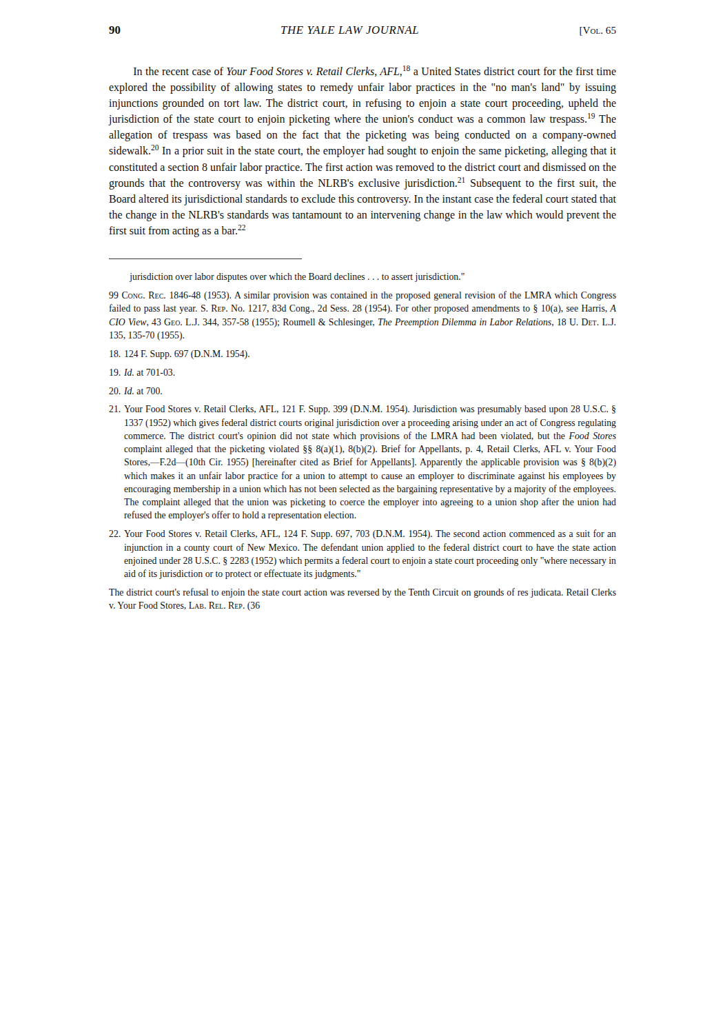90 THE YALE LAW JOURNAL [Vol. 65
In the recent case of Your Food Stores v. Retail Clerks, AFL,18 a United States district court for the first time explored the possibility of allowing states to remedy unfair labor practices in the "no man's land" by issuing injunctions grounded on tort law. The district court, in refusing to enjoin a state court proceeding, upheld the jurisdiction of the state court to enjoin picketing where the union's conduct was a common law trespass.19 The allegation of trespass was based on the fact that the picketing was being conducted on a company-owned sidewalk.20 In a prior suit in the state court, the employer had sought to enjoin the same picketing, alleging that it constituted a section 8 unfair labor practice. The first action was removed to the district court and dismissed on the grounds that the controversy was within the NLRB's exclusive jurisdiction.21 Subsequent to the first suit, the Board altered its jurisdictional standards to exclude this controversy. In the instant case the federal court stated that the change in the NLRB's standards was tantamount to an intervening change in the law which would prevent the first suit from acting as a bar.22
jurisdiction over labor disputes over which the Board declines . . . to assert jurisdiction."
99 Cong. Rec. 1846-48 (1953). A similar provision was contained in the proposed general revision of the LMRA which Congress failed to pass last year. S. Rep. No. 1217, 83d Cong., 2d Sess. 28 (1954). For other proposed amendments to § 10(a), see Harris, A CIO View, 43 Geo. L.J. 344, 357-58 (1955); Roumell & Schlesinger, The Preemption Dilemma in Labor Relations, 18 U. Det. L.J. 135, 135-70 (1955).
18. 124 F. Supp. 697 (D.N.M. 1954).
19. Id. at 701-03.
20. Id. at 700.
21. Your Food Stores v. Retail Clerks, AFL, 121 F. Supp. 399 (D.N.M. 1954). Jurisdiction was presumably based upon 28 U.S.C. § 1337 (1952) which gives federal district courts original jurisdiction over a proceeding arising under an act of Congress regulating commerce. The district court's opinion did not state which provisions of the LMRA had been violated, but the Food Stores complaint alleged that the picketing violated §§ 8(a)(1), 8(b)(2). Brief for Appellants, p. 4, Retail Clerks, AFL v. Your Food Stores,—F.2d—(10th Cir. 1955) [hereinafter cited as Brief for Appellants]. Apparently the applicable provision was § 8(b)(2) which makes it an unfair labor practice for a union to attempt to cause an employer to discriminate against his employees by encouraging membership in a union which has not been selected as the bargaining representative by a majority of the employees. The complaint alleged that the union was picketing to coerce the employer into agreeing to a union shop after the union had refused the employer's offer to hold a representation election.
22. Your Food Stores v. Retail Clerks, AFL, 124 F. Supp. 697, 703 (D.N.M. 1954). The second action commenced as a suit for an injunction in a county court of New Mexico. The defendant union applied to the federal district court to have the state action enjoined under 28 U.S.C. § 2283 (1952) which permits a federal court to enjoin a state court proceeding only "where necessary in aid of its jurisdiction or to protect or effectuate its judgments."
The district court's refusal to enjoin the state court action was reversed by the Tenth Circuit on grounds of res judicata. Retail Clerks v. Your Food Stores, Lab. Rel. Rep. (36